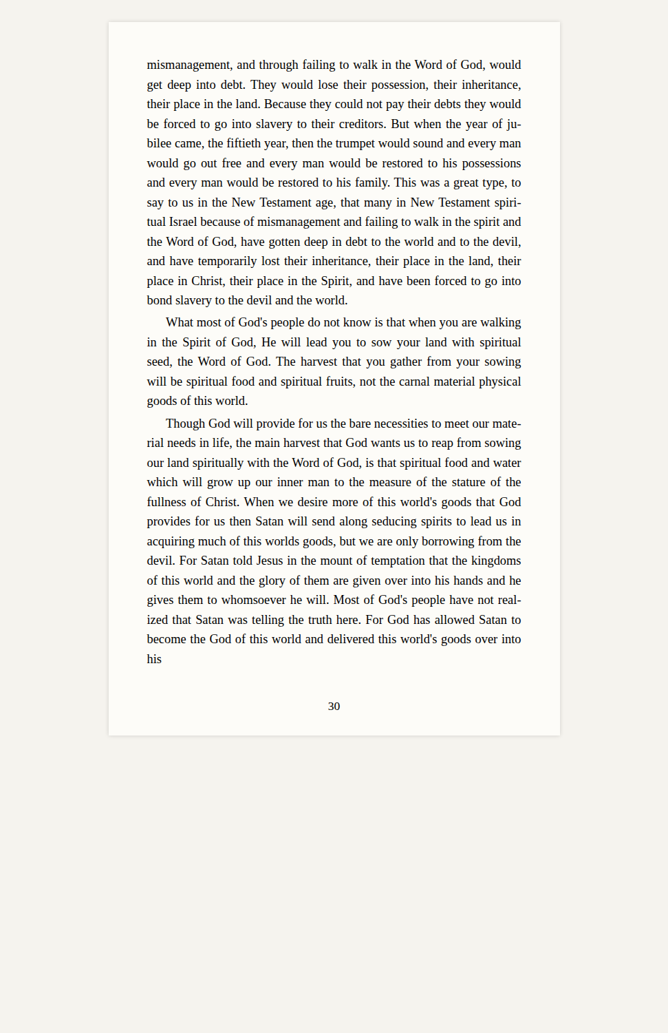mismanagement, and through failing to walk in the Word of God, would get deep into debt. They would lose their possession, their inheritance, their place in the land. Because they could not pay their debts they would be forced to go into slavery to their creditors. But when the year of jubilee came, the fiftieth year, then the trumpet would sound and every man would go out free and every man would be restored to his possessions and every man would be restored to his family. This was a great type, to say to us in the New Testament age, that many in New Testament spiritual Israel because of mismanagement and failing to walk in the spirit and the Word of God, have gotten deep in debt to the world and to the devil, and have temporarily lost their inheritance, their place in the land, their place in Christ, their place in the Spirit, and have been forced to go into bond slavery to the devil and the world.
What most of God's people do not know is that when you are walking in the Spirit of God, He will lead you to sow your land with spiritual seed, the Word of God. The harvest that you gather from your sowing will be spiritual food and spiritual fruits, not the carnal material physical goods of this world.
Though God will provide for us the bare necessities to meet our material needs in life, the main harvest that God wants us to reap from sowing our land spiritually with the Word of God, is that spiritual food and water which will grow up our inner man to the measure of the stature of the fullness of Christ. When we desire more of this world's goods that God provides for us then Satan will send along seducing spirits to lead us in acquiring much of this worlds goods, but we are only borrowing from the devil. For Satan told Jesus in the mount of temptation that the kingdoms of this world and the glory of them are given over into his hands and he gives them to whomsoever he will. Most of God's people have not realized that Satan was telling the truth here. For God has allowed Satan to become the God of this world and delivered this world's goods over into his
30